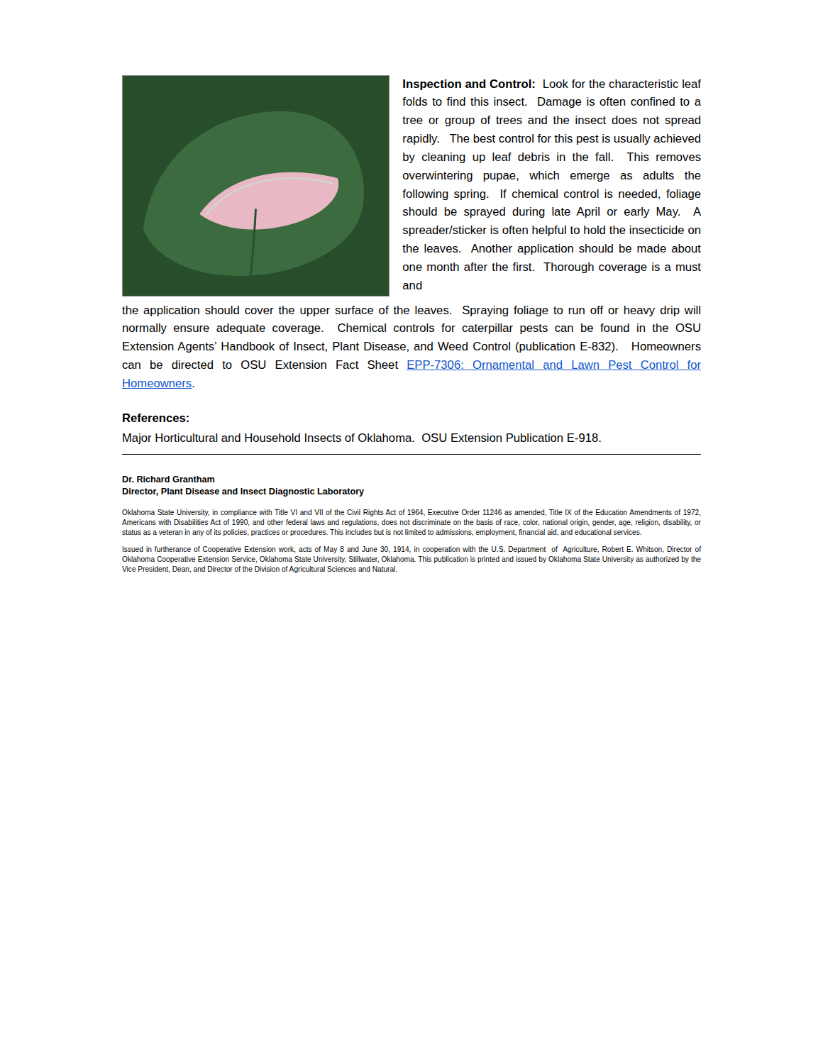Inspection and Control: Look for the characteristic leaf folds to find this insect. Damage is often confined to a tree or group of trees and the insect does not spread rapidly. The best control for this pest is usually achieved by cleaning up leaf debris in the fall. This removes overwintering pupae, which emerge as adults the following spring. If chemical control is needed, foliage should be sprayed during late April or early May. A spreader/sticker is often helpful to hold the insecticide on the leaves. Another application should be made about one month after the first. Thorough coverage is a must and
the application should cover the upper surface of the leaves. Spraying foliage to run off or heavy drip will normally ensure adequate coverage. Chemical controls for caterpillar pests can be found in the OSU Extension Agents’ Handbook of Insect, Plant Disease, and Weed Control (publication E-832). Homeowners can be directed to OSU Extension Fact Sheet EPP-7306: Ornamental and Lawn Pest Control for Homeowners.
References:
Major Horticultural and Household Insects of Oklahoma. OSU Extension Publication E-918.
Dr. Richard Grantham
Director, Plant Disease and Insect Diagnostic Laboratory
Oklahoma State University, in compliance with Title VI and VII of the Civil Rights Act of 1964, Executive Order 11246 as amended, Title IX of the Education Amendments of 1972, Americans with Disabilities Act of 1990, and other federal laws and regulations, does not discriminate on the basis of race, color, national origin, gender, age, religion, disability, or status as a veteran in any of its policies, practices or procedures. This includes but is not limited to admissions, employment, financial aid, and educational services.
Issued in furtherance of Cooperative Extension work, acts of May 8 and June 30, 1914, in cooperation with the U.S. Department of Agriculture, Robert E. Whitson, Director of Oklahoma Cooperative Extension Service, Oklahoma State University, Stillwater, Oklahoma. This publication is printed and issued by Oklahoma State University as authorized by the Vice President, Dean, and Director of the Division of Agricultural Sciences and Natural.